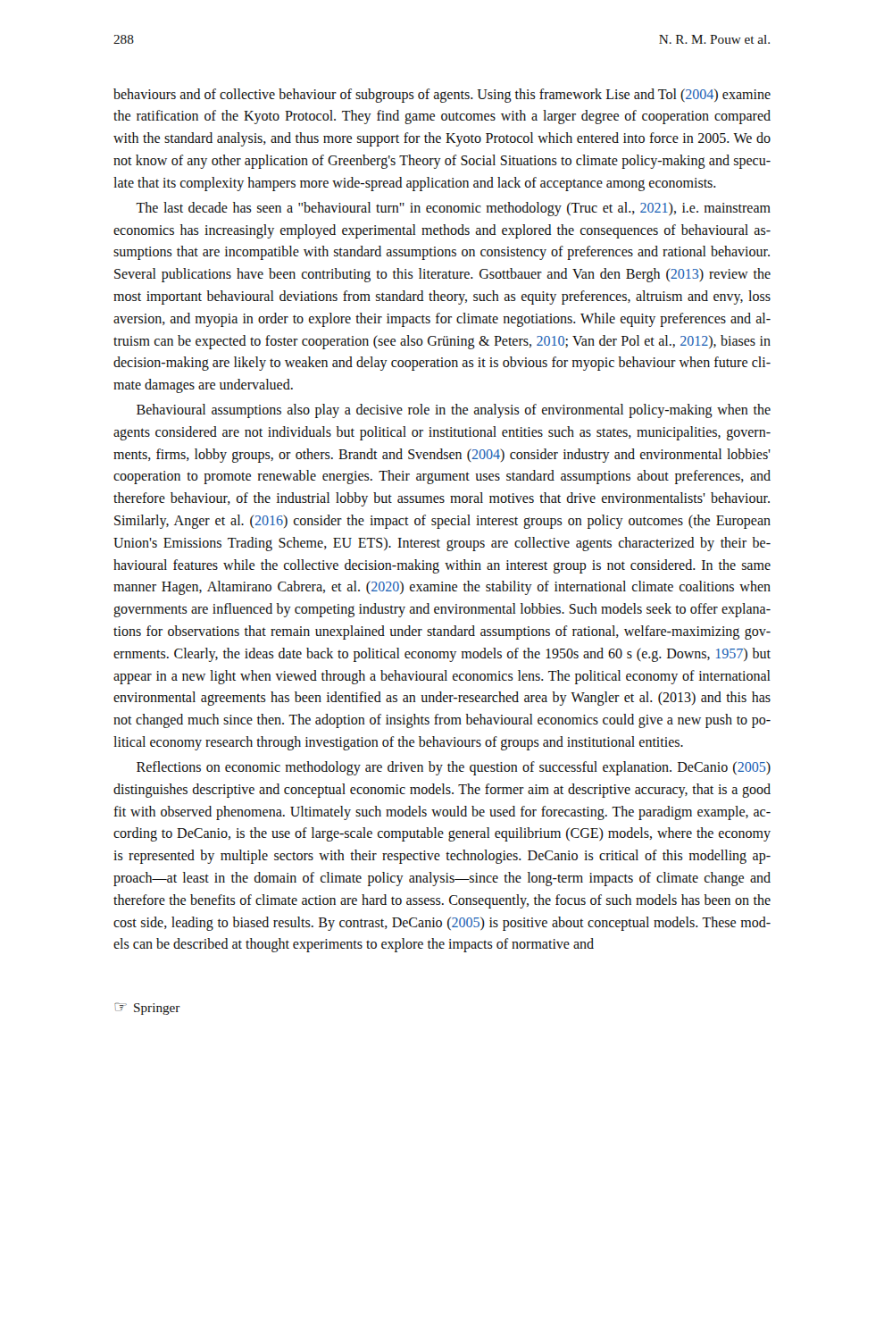288 N. R. M. Pouw et al.
behaviours and of collective behaviour of subgroups of agents. Using this framework Lise and Tol (2004) examine the ratification of the Kyoto Protocol. They find game outcomes with a larger degree of cooperation compared with the standard analysis, and thus more support for the Kyoto Protocol which entered into force in 2005. We do not know of any other application of Greenberg's Theory of Social Situations to climate policy-making and speculate that its complexity hampers more wide-spread application and lack of acceptance among economists.
The last decade has seen a "behavioural turn" in economic methodology (Truc et al., 2021), i.e. mainstream economics has increasingly employed experimental methods and explored the consequences of behavioural assumptions that are incompatible with standard assumptions on consistency of preferences and rational behaviour. Several publications have been contributing to this literature. Gsottbauer and Van den Bergh (2013) review the most important behavioural deviations from standard theory, such as equity preferences, altruism and envy, loss aversion, and myopia in order to explore their impacts for climate negotiations. While equity preferences and altruism can be expected to foster cooperation (see also Grüning & Peters, 2010; Van der Pol et al., 2012), biases in decision-making are likely to weaken and delay cooperation as it is obvious for myopic behaviour when future climate damages are undervalued.
Behavioural assumptions also play a decisive role in the analysis of environmental policy-making when the agents considered are not individuals but political or institutional entities such as states, municipalities, governments, firms, lobby groups, or others. Brandt and Svendsen (2004) consider industry and environmental lobbies' cooperation to promote renewable energies. Their argument uses standard assumptions about preferences, and therefore behaviour, of the industrial lobby but assumes moral motives that drive environmentalists' behaviour. Similarly, Anger et al. (2016) consider the impact of special interest groups on policy outcomes (the European Union's Emissions Trading Scheme, EU ETS). Interest groups are collective agents characterized by their behavioural features while the collective decision-making within an interest group is not considered. In the same manner Hagen, Altamirano Cabrera, et al. (2020) examine the stability of international climate coalitions when governments are influenced by competing industry and environmental lobbies. Such models seek to offer explanations for observations that remain unexplained under standard assumptions of rational, welfare-maximizing governments. Clearly, the ideas date back to political economy models of the 1950s and 60 s (e.g. Downs, 1957) but appear in a new light when viewed through a behavioural economics lens. The political economy of international environmental agreements has been identified as an under-researched area by Wangler et al. (2013) and this has not changed much since then. The adoption of insights from behavioural economics could give a new push to political economy research through investigation of the behaviours of groups and institutional entities.
Reflections on economic methodology are driven by the question of successful explanation. DeCanio (2005) distinguishes descriptive and conceptual economic models. The former aim at descriptive accuracy, that is a good fit with observed phenomena. Ultimately such models would be used for forecasting. The paradigm example, according to DeCanio, is the use of large-scale computable general equilibrium (CGE) models, where the economy is represented by multiple sectors with their respective technologies. DeCanio is critical of this modelling approach—at least in the domain of climate policy analysis—since the long-term impacts of climate change and therefore the benefits of climate action are hard to assess. Consequently, the focus of such models has been on the cost side, leading to biased results. By contrast, DeCanio (2005) is positive about conceptual models. These models can be described at thought experiments to explore the impacts of normative and
☞ Springer